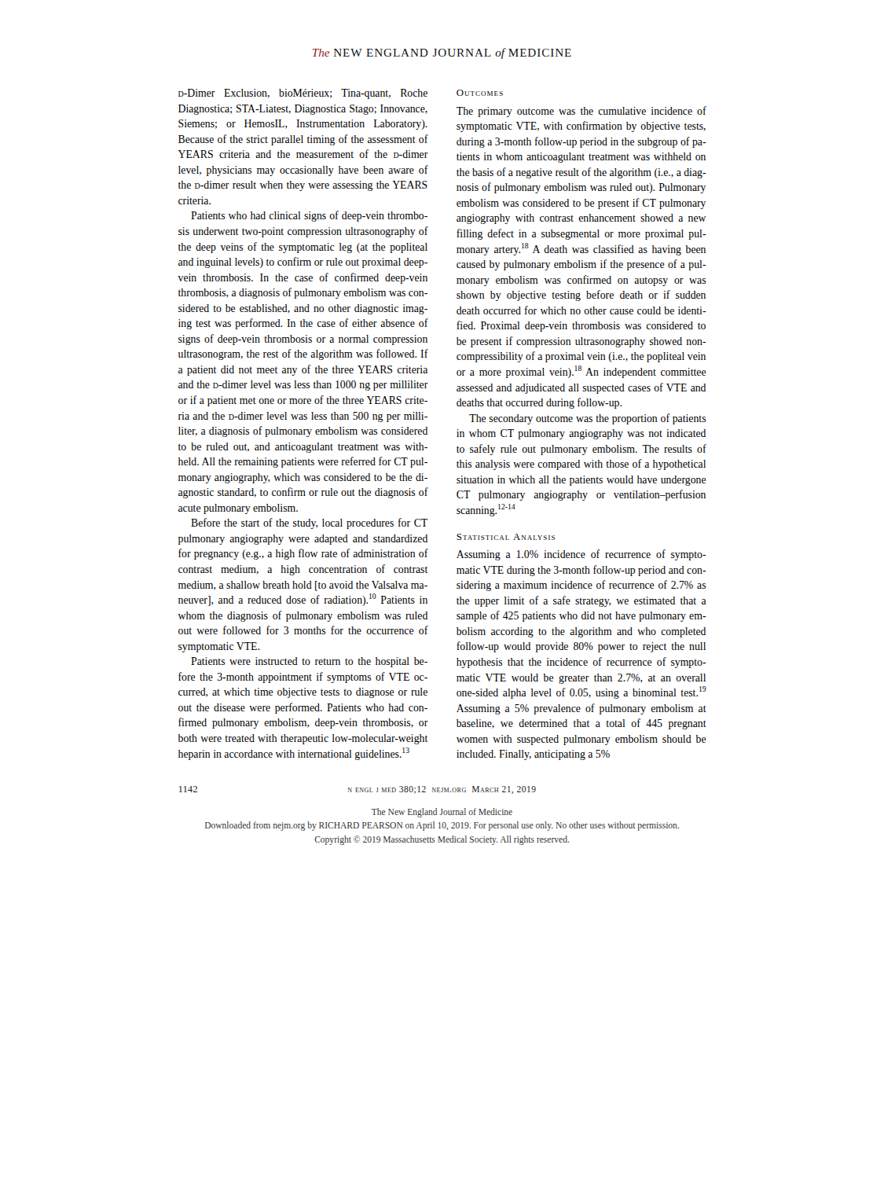The NEW ENGLAND JOURNAL of MEDICINE
d-Dimer Exclusion, bioMérieux; Tina-quant, Roche Diagnostica; STA-Liatest, Diagnostica Stago; Innovance, Siemens; or HemosIL, Instrumentation Laboratory). Because of the strict parallel timing of the assessment of YEARS criteria and the measurement of the d-dimer level, physicians may occasionally have been aware of the d-dimer result when they were assessing the YEARS criteria.
Patients who had clinical signs of deep-vein thrombosis underwent two-point compression ultrasonography of the deep veins of the symptomatic leg (at the popliteal and inguinal levels) to confirm or rule out proximal deep-vein thrombosis. In the case of confirmed deep-vein thrombosis, a diagnosis of pulmonary embolism was considered to be established, and no other diagnostic imaging test was performed. In the case of either absence of signs of deep-vein thrombosis or a normal compression ultrasonogram, the rest of the algorithm was followed. If a patient did not meet any of the three YEARS criteria and the d-dimer level was less than 1000 ng per milliliter or if a patient met one or more of the three YEARS criteria and the d-dimer level was less than 500 ng per milliliter, a diagnosis of pulmonary embolism was considered to be ruled out, and anticoagulant treatment was withheld. All the remaining patients were referred for CT pulmonary angiography, which was considered to be the diagnostic standard, to confirm or rule out the diagnosis of acute pulmonary embolism.
Before the start of the study, local procedures for CT pulmonary angiography were adapted and standardized for pregnancy (e.g., a high flow rate of administration of contrast medium, a high concentration of contrast medium, a shallow breath hold [to avoid the Valsalva maneuver], and a reduced dose of radiation).10 Patients in whom the diagnosis of pulmonary embolism was ruled out were followed for 3 months for the occurrence of symptomatic VTE.
Patients were instructed to return to the hospital before the 3-month appointment if symptoms of VTE occurred, at which time objective tests to diagnose or rule out the disease were performed. Patients who had confirmed pulmonary embolism, deep-vein thrombosis, or both were treated with therapeutic low-molecular-weight heparin in accordance with international guidelines.13
Outcomes
The primary outcome was the cumulative incidence of symptomatic VTE, with confirmation by objective tests, during a 3-month follow-up period in the subgroup of patients in whom anticoagulant treatment was withheld on the basis of a negative result of the algorithm (i.e., a diagnosis of pulmonary embolism was ruled out). Pulmonary embolism was considered to be present if CT pulmonary angiography with contrast enhancement showed a new filling defect in a subsegmental or more proximal pulmonary artery.18 A death was classified as having been caused by pulmonary embolism if the presence of a pulmonary embolism was confirmed on autopsy or was shown by objective testing before death or if sudden death occurred for which no other cause could be identified. Proximal deep-vein thrombosis was considered to be present if compression ultrasonography showed noncompressibility of a proximal vein (i.e., the popliteal vein or a more proximal vein).18 An independent committee assessed and adjudicated all suspected cases of VTE and deaths that occurred during follow-up.
The secondary outcome was the proportion of patients in whom CT pulmonary angiography was not indicated to safely rule out pulmonary embolism. The results of this analysis were compared with those of a hypothetical situation in which all the patients would have undergone CT pulmonary angiography or ventilation–perfusion scanning.12-14
Statistical Analysis
Assuming a 1.0% incidence of recurrence of symptomatic VTE during the 3-month follow-up period and considering a maximum incidence of recurrence of 2.7% as the upper limit of a safe strategy, we estimated that a sample of 425 patients who did not have pulmonary embolism according to the algorithm and who completed follow-up would provide 80% power to reject the null hypothesis that the incidence of recurrence of symptomatic VTE would be greater than 2.7%, at an overall one-sided alpha level of 0.05, using a binominal test.19 Assuming a 5% prevalence of pulmonary embolism at baseline, we determined that a total of 445 pregnant women with suspected pulmonary embolism should be included. Finally, anticipating a 5%
1142 n engl j med 380;12 nejm.org March 21, 2019
The New England Journal of Medicine
Downloaded from nejm.org by RICHARD PEARSON on April 10, 2019. For personal use only. No other uses without permission.
Copyright © 2019 Massachusetts Medical Society. All rights reserved.